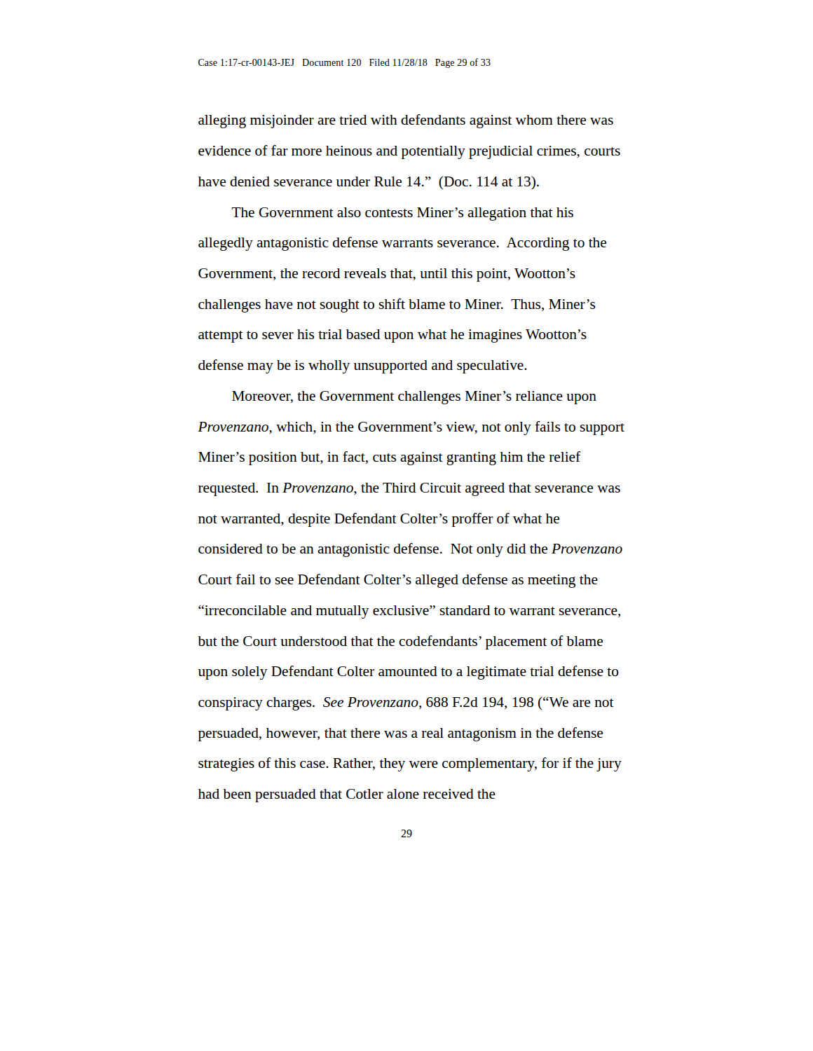Case 1:17-cr-00143-JEJ Document 120 Filed 11/28/18 Page 29 of 33
alleging misjoinder are tried with defendants against whom there was evidence of far more heinous and potentially prejudicial crimes, courts have denied severance under Rule 14.” (Doc. 114 at 13).
The Government also contests Miner’s allegation that his allegedly antagonistic defense warrants severance. According to the Government, the record reveals that, until this point, Wootton’s challenges have not sought to shift blame to Miner. Thus, Miner’s attempt to sever his trial based upon what he imagines Wootton’s defense may be is wholly unsupported and speculative.
Moreover, the Government challenges Miner’s reliance upon Provenzano, which, in the Government’s view, not only fails to support Miner’s position but, in fact, cuts against granting him the relief requested. In Provenzano, the Third Circuit agreed that severance was not warranted, despite Defendant Colter’s proffer of what he considered to be an antagonistic defense. Not only did the Provenzano Court fail to see Defendant Colter’s alleged defense as meeting the “irreconcilable and mutually exclusive” standard to warrant severance, but the Court understood that the codefendants’ placement of blame upon solely Defendant Colter amounted to a legitimate trial defense to conspiracy charges. See Provenzano, 688 F.2d 194, 198 (“We are not persuaded, however, that there was a real antagonism in the defense strategies of this case. Rather, they were complementary, for if the jury had been persuaded that Cotler alone received the
29